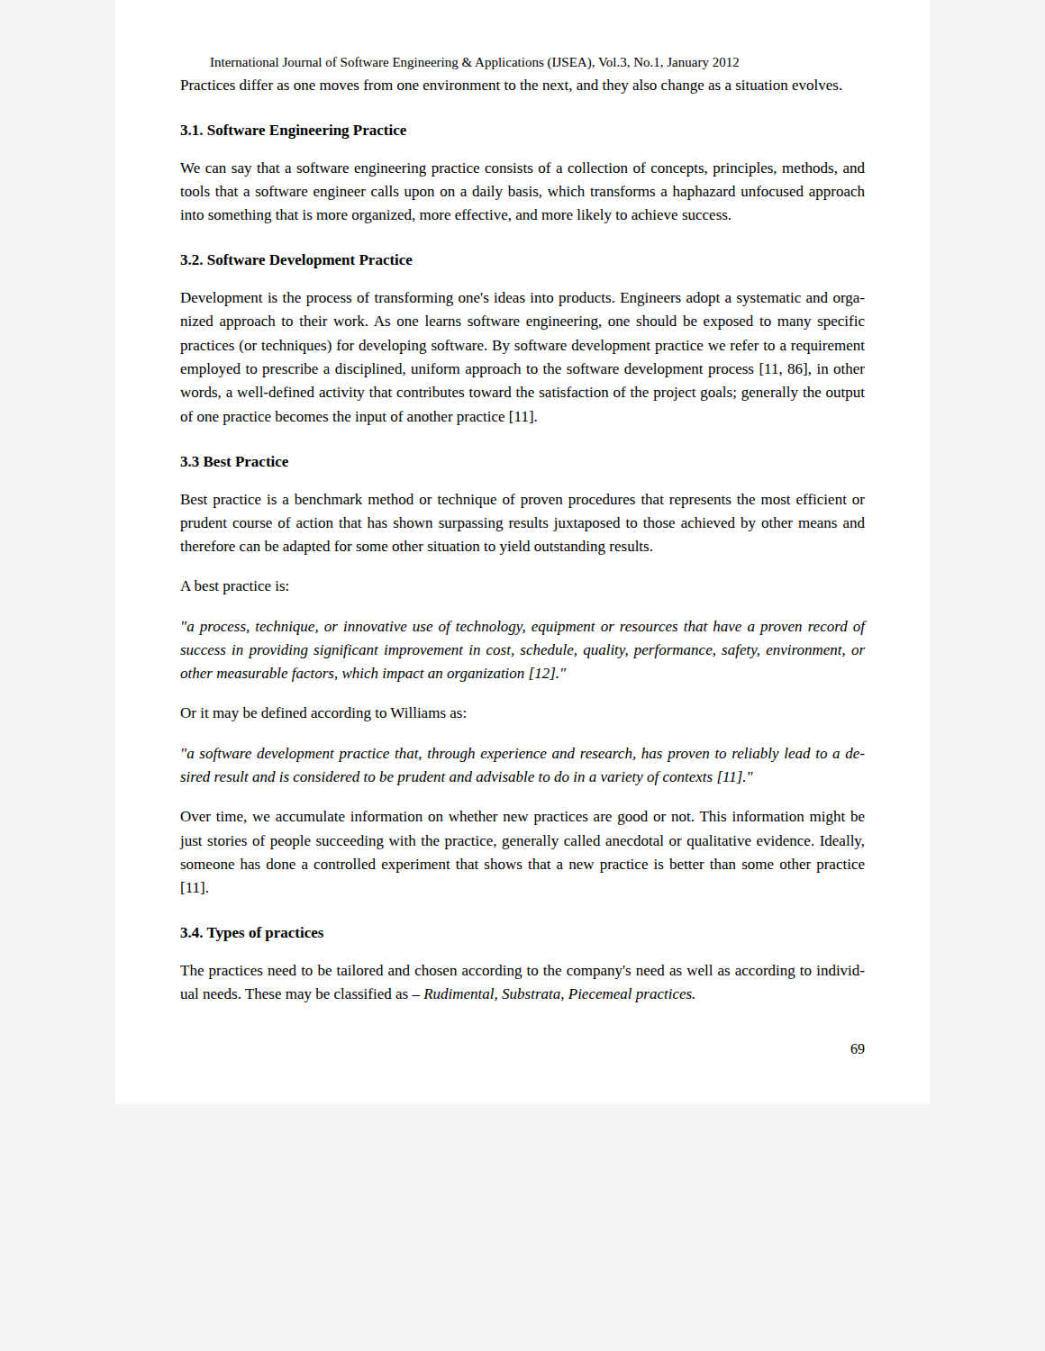International Journal of Software Engineering & Applications (IJSEA), Vol.3, No.1, January 2012
Practices differ as one moves from one environment to the next, and they also change as a situation evolves.
3.1. Software Engineering Practice
We can say that a software engineering practice consists of a collection of concepts, principles, methods, and tools that a software engineer calls upon on a daily basis, which transforms a haphazard unfocused approach into something that is more organized, more effective, and more likely to achieve success.
3.2. Software Development Practice
Development is the process of transforming one's ideas into products. Engineers adopt a systematic and organized approach to their work. As one learns software engineering, one should be exposed to many specific practices (or techniques) for developing software. By software development practice we refer to a requirement employed to prescribe a disciplined, uniform approach to the software development process [11, 86], in other words, a well-defined activity that contributes toward the satisfaction of the project goals; generally the output of one practice becomes the input of another practice [11].
3.3 Best Practice
Best practice is a benchmark method or technique of proven procedures that represents the most efficient or prudent course of action that has shown surpassing results juxtaposed to those achieved by other means and therefore can be adapted for some other situation to yield outstanding results.
A best practice is:
"a process, technique, or innovative use of technology, equipment or resources that have a proven record of success in providing significant improvement in cost, schedule, quality, performance, safety, environment, or other measurable factors, which impact an organization [12]."
Or it may be defined according to Williams as:
"a software development practice that, through experience and research, has proven to reliably lead to a desired result and is considered to be prudent and advisable to do in a variety of contexts [11]."
Over time, we accumulate information on whether new practices are good or not. This information might be just stories of people succeeding with the practice, generally called anecdotal or qualitative evidence. Ideally, someone has done a controlled experiment that shows that a new practice is better than some other practice [11].
3.4. Types of practices
The practices need to be tailored and chosen according to the company's need as well as according to individual needs. These may be classified as – Rudimental, Substrata, Piecemeal practices.
69